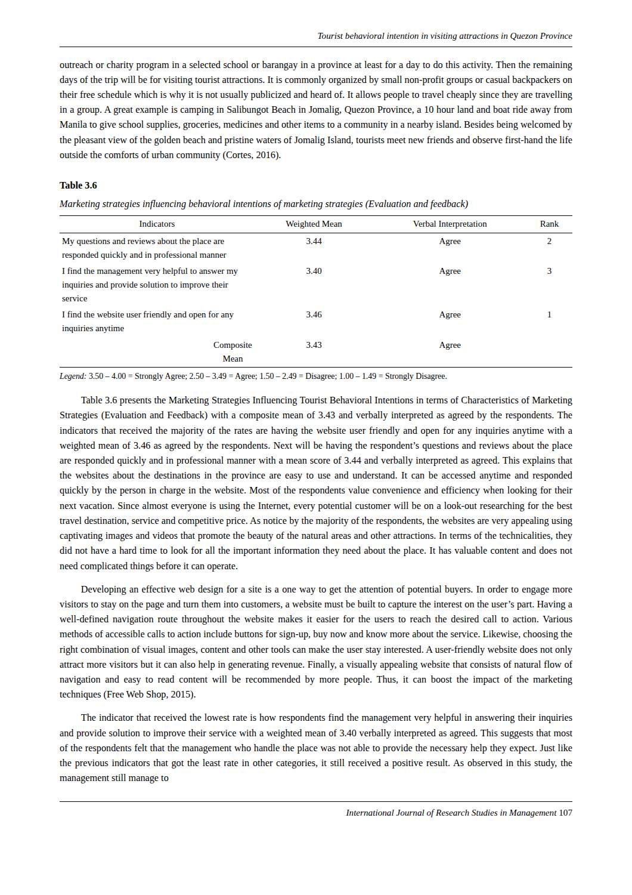Tourist behavioral intention in visiting attractions in Quezon Province
outreach or charity program in a selected school or barangay in a province at least for a day to do this activity. Then the remaining days of the trip will be for visiting tourist attractions. It is commonly organized by small non-profit groups or casual backpackers on their free schedule which is why it is not usually publicized and heard of. It allows people to travel cheaply since they are travelling in a group. A great example is camping in Salibungot Beach in Jomalig, Quezon Province, a 10 hour land and boat ride away from Manila to give school supplies, groceries, medicines and other items to a community in a nearby island. Besides being welcomed by the pleasant view of the golden beach and pristine waters of Jomalig Island, tourists meet new friends and observe first-hand the life outside the comforts of urban community (Cortes, 2016).
Table 3.6
Marketing strategies influencing behavioral intentions of marketing strategies (Evaluation and feedback)
| Indicators | Weighted Mean | Verbal Interpretation | Rank |
| --- | --- | --- | --- |
| My questions and reviews about the place are responded quickly and in professional manner | 3.44 | Agree | 2 |
| I find the management very helpful to answer my inquiries and provide solution to improve their service | 3.40 | Agree | 3 |
| I find the website user friendly and open for any inquiries anytime | 3.46 | Agree | 1 |
| Composite Mean | 3.43 | Agree | |
Legend: 3.50 – 4.00 = Strongly Agree; 2.50 – 3.49 = Agree; 1.50 – 2.49 = Disagree; 1.00 – 1.49 = Strongly Disagree.
Table 3.6 presents the Marketing Strategies Influencing Tourist Behavioral Intentions in terms of Characteristics of Marketing Strategies (Evaluation and Feedback) with a composite mean of 3.43 and verbally interpreted as agreed by the respondents. The indicators that received the majority of the rates are having the website user friendly and open for any inquiries anytime with a weighted mean of 3.46 as agreed by the respondents. Next will be having the respondent’s questions and reviews about the place are responded quickly and in professional manner with a mean score of 3.44 and verbally interpreted as agreed. This explains that the websites about the destinations in the province are easy to use and understand. It can be accessed anytime and responded quickly by the person in charge in the website. Most of the respondents value convenience and efficiency when looking for their next vacation. Since almost everyone is using the Internet, every potential customer will be on a look-out researching for the best travel destination, service and competitive price. As notice by the majority of the respondents, the websites are very appealing using captivating images and videos that promote the beauty of the natural areas and other attractions. In terms of the technicalities, they did not have a hard time to look for all the important information they need about the place. It has valuable content and does not need complicated things before it can operate.
Developing an effective web design for a site is a one way to get the attention of potential buyers. In order to engage more visitors to stay on the page and turn them into customers, a website must be built to capture the interest on the user’s part. Having a well-defined navigation route throughout the website makes it easier for the users to reach the desired call to action. Various methods of accessible calls to action include buttons for sign-up, buy now and know more about the service. Likewise, choosing the right combination of visual images, content and other tools can make the user stay interested. A user-friendly website does not only attract more visitors but it can also help in generating revenue. Finally, a visually appealing website that consists of natural flow of navigation and easy to read content will be recommended by more people. Thus, it can boost the impact of the marketing techniques (Free Web Shop, 2015).
The indicator that received the lowest rate is how respondents find the management very helpful in answering their inquiries and provide solution to improve their service with a weighted mean of 3.40 verbally interpreted as agreed. This suggests that most of the respondents felt that the management who handle the place was not able to provide the necessary help they expect. Just like the previous indicators that got the least rate in other categories, it still received a positive result. As observed in this study, the management still manage to
International Journal of Research Studies in Management 107